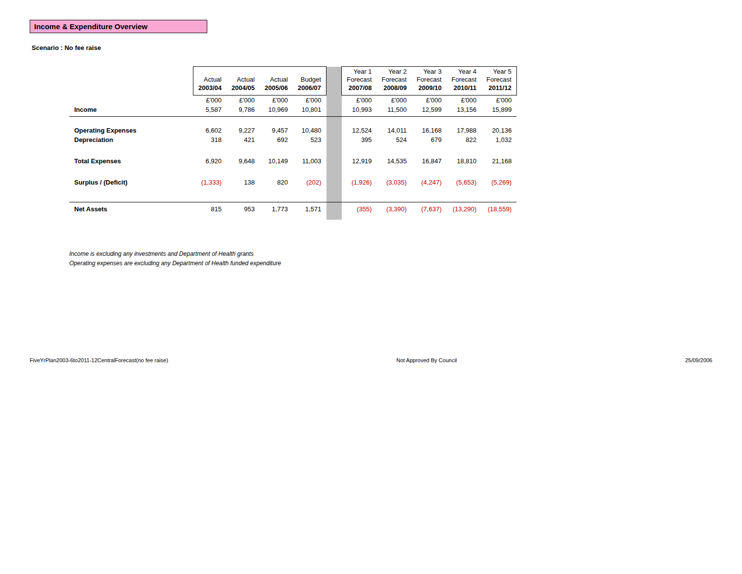Income & Expenditure Overview
Scenario : No fee raise
| | Actual 2003/04 | Actual 2004/05 | Actual 2005/06 | Budget 2006/07 | | Year 1 Forecast 2007/08 | Year 2 Forecast 2008/09 | Year 3 Forecast 2009/10 | Year 4 Forecast 2010/11 | Year 5 Forecast 2011/12 |
| | £'000 | £'000 | £'000 | £'000 | | £'000 | £'000 | £'000 | £'000 | £'000 |
| Income | 5,587 | 9,786 | 10,969 | 10,801 | | 10,993 | 11,500 | 12,599 | 13,156 | 15,899 |
| Operating Expenses | 6,602 | 9,227 | 9,457 | 10,480 | | 12,524 | 14,011 | 16,168 | 17,988 | 20,136 |
| Depreciation | 318 | 421 | 692 | 523 | | 395 | 524 | 679 | 822 | 1,032 |
| Total Expenses | 6,920 | 9,648 | 10,149 | 11,003 | | 12,919 | 14,535 | 16,847 | 18,810 | 21,168 |
| Surplus / (Deficit) | (1,333) | 138 | 820 | (202) | | (1,926) | (3,035) | (4,247) | (5,653) | (5,269) |
| Net Assets | 815 | 953 | 1,773 | 1,571 | | (355) | (3,390) | (7,637) | (13,290) | (18,559) |
Income is excluding any investments and Department of Health grants
Operating expenses are excluding any Department of Health funded expenditure
FiveYrPlan2003-6to2011-12CentralForecast(no fee raise)
Not Approved By Council
25/09/2006